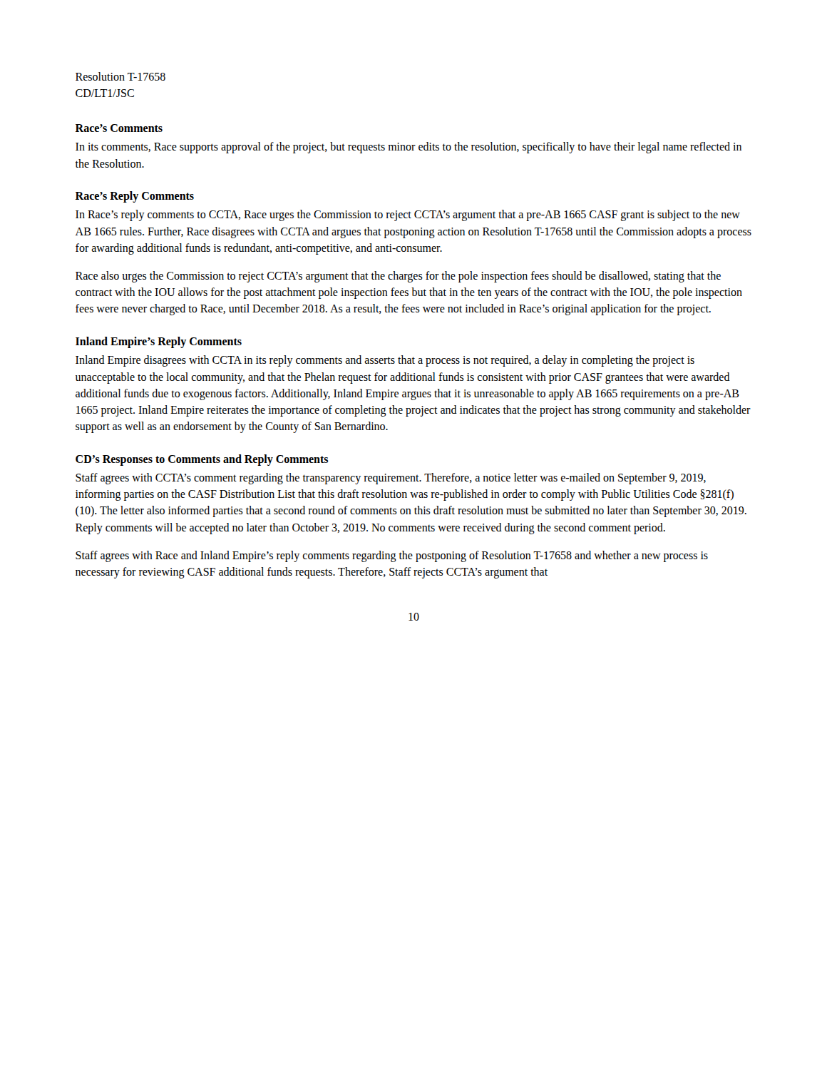Resolution T-17658
CD/LT1/JSC
Race’s Comments
In its comments, Race supports approval of the project, but requests minor edits to the resolution, specifically to have their legal name reflected in the Resolution.
Race’s Reply Comments
In Race’s reply comments to CCTA, Race urges the Commission to reject CCTA’s argument that a pre-AB 1665 CASF grant is subject to the new AB 1665 rules. Further, Race disagrees with CCTA and argues that postponing action on Resolution T-17658 until the Commission adopts a process for awarding additional funds is redundant, anti-competitive, and anti-consumer.
Race also urges the Commission to reject CCTA’s argument that the charges for the pole inspection fees should be disallowed, stating that the contract with the IOU allows for the post attachment pole inspection fees but that in the ten years of the contract with the IOU, the pole inspection fees were never charged to Race, until December 2018. As a result, the fees were not included in Race’s original application for the project.
Inland Empire’s Reply Comments
Inland Empire disagrees with CCTA in its reply comments and asserts that a process is not required, a delay in completing the project is unacceptable to the local community, and that the Phelan request for additional funds is consistent with prior CASF grantees that were awarded additional funds due to exogenous factors. Additionally, Inland Empire argues that it is unreasonable to apply AB 1665 requirements on a pre-AB 1665 project. Inland Empire reiterates the importance of completing the project and indicates that the project has strong community and stakeholder support as well as an endorsement by the County of San Bernardino.
CD’s Responses to Comments and Reply Comments
Staff agrees with CCTA’s comment regarding the transparency requirement. Therefore, a notice letter was e-mailed on September 9, 2019, informing parties on the CASF Distribution List that this draft resolution was re-published in order to comply with Public Utilities Code §281(f)(10). The letter also informed parties that a second round of comments on this draft resolution must be submitted no later than September 30, 2019. Reply comments will be accepted no later than October 3, 2019. No comments were received during the second comment period.
Staff agrees with Race and Inland Empire’s reply comments regarding the postponing of Resolution T-17658 and whether a new process is necessary for reviewing CASF additional funds requests. Therefore, Staff rejects CCTA’s argument that
10